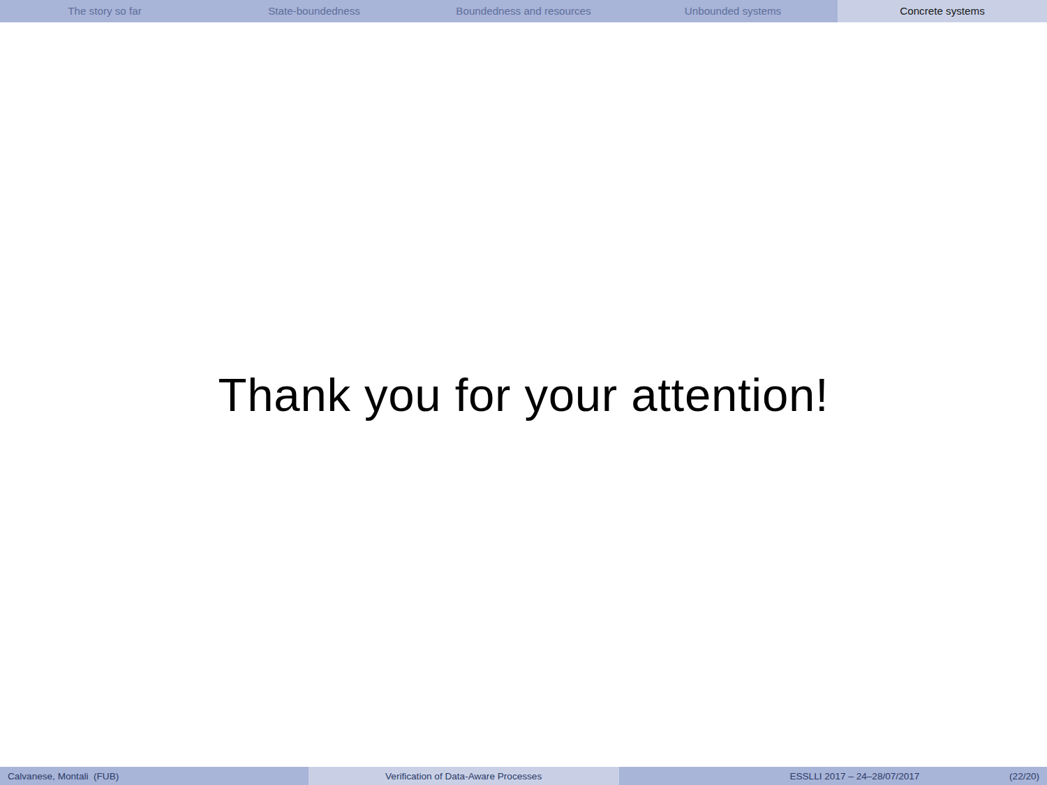The story so far State-boundedness Boundedness and resources Unbounded systems Concrete systems
Thank you for your attention!
Calvanese, Montali (FUB)
Verification of Data-Aware Processes
ESSLLI 2017 – 24–28/07/2017
(22/20)